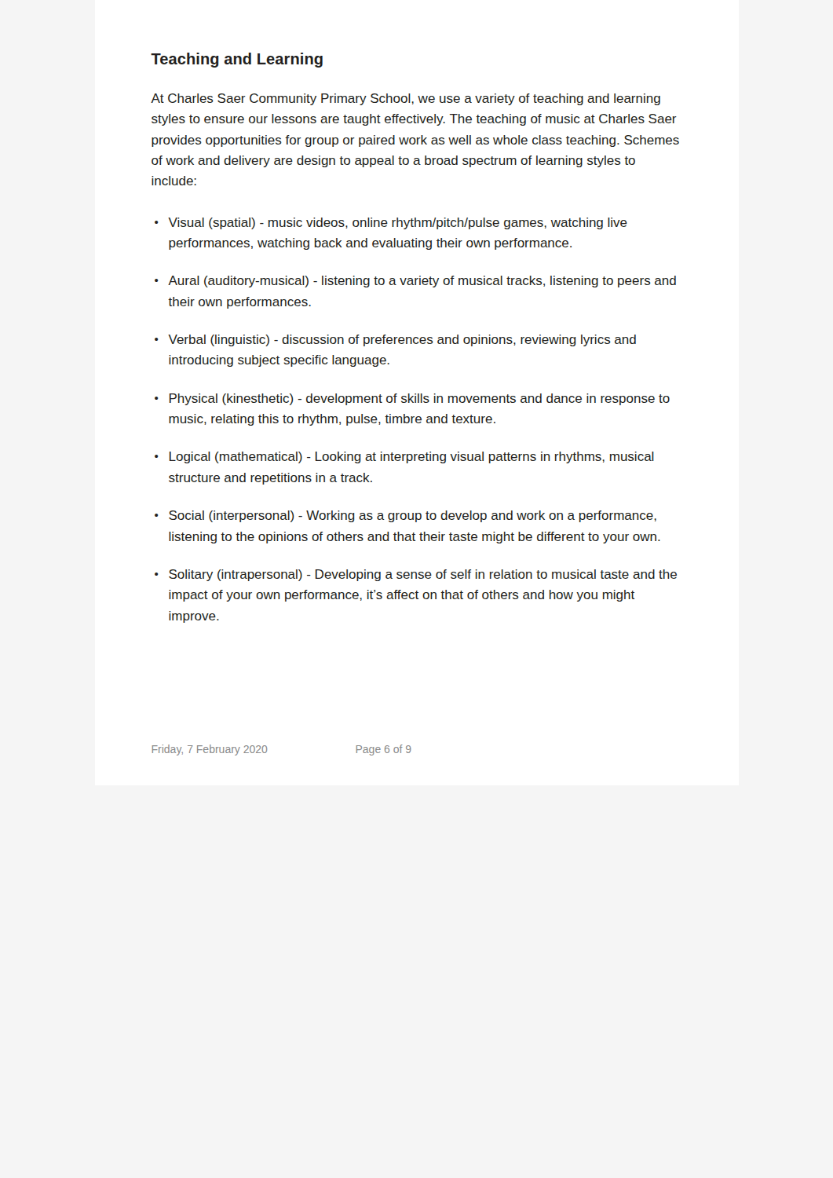Teaching and Learning
At Charles Saer Community Primary School, we use a variety of teaching and learning styles to ensure our lessons are taught effectively. The teaching of music at Charles Saer provides opportunities for group or paired work as well as whole class teaching. Schemes of work and delivery are design to appeal to a broad spectrum of learning styles to include:
Visual (spatial) - music videos, online rhythm/pitch/pulse games, watching live performances, watching back and evaluating their own performance.
Aural (auditory-musical) - listening to a variety of musical tracks, listening to peers and their own performances.
Verbal (linguistic) - discussion of preferences and opinions, reviewing lyrics and introducing subject specific language.
Physical (kinesthetic) - development of skills in movements and dance in response to music, relating this to rhythm, pulse, timbre and texture.
Logical (mathematical) - Looking at interpreting visual patterns in rhythms, musical structure and repetitions in a track.
Social (interpersonal) - Working as a group to develop and work on a performance, listening to the opinions of others and that their taste might be different to your own.
Solitary (intrapersonal) - Developing a sense of self in relation to musical taste and the impact of your own performance, it’s affect on that of others and how you might improve.
Friday, 7 February 2020 Page 6 of 9